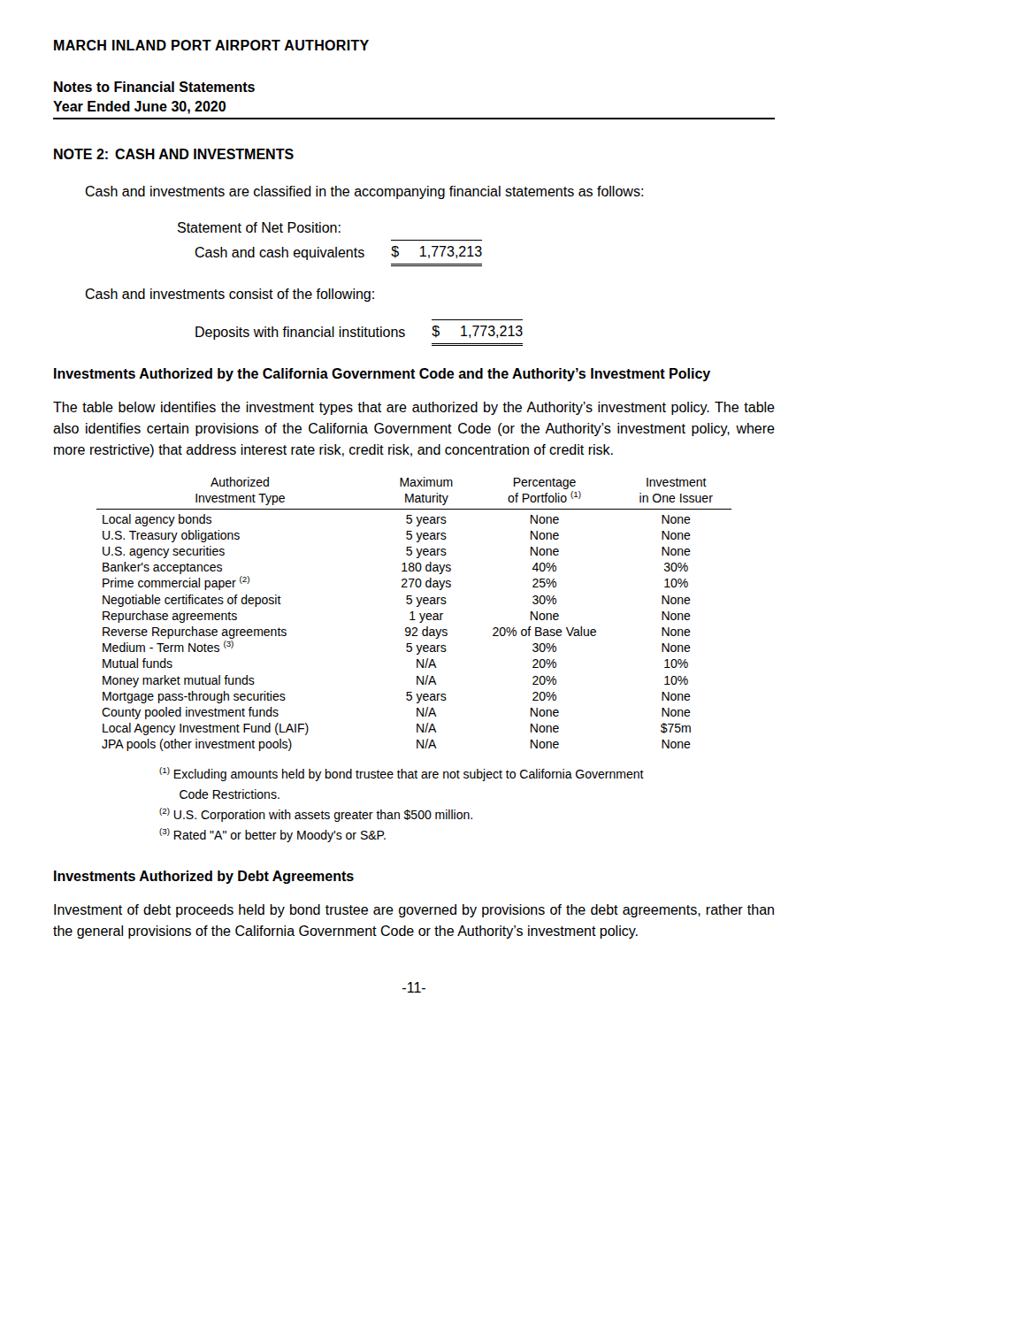MARCH INLAND PORT AIRPORT AUTHORITY
Notes to Financial Statements
Year Ended June 30, 2020
NOTE 2: CASH AND INVESTMENTS
Cash and investments are classified in the accompanying financial statements as follows:
| Statement of Net Position: | | |
| Cash and cash equivalents | $ | 1,773,213 |
Cash and investments consist of the following:
| Deposits with financial institutions | $ | 1,773,213 |
Investments Authorized by the California Government Code and the Authority’s Investment Policy
The table below identifies the investment types that are authorized by the Authority’s investment policy. The table also identifies certain provisions of the California Government Code (or the Authority’s investment policy, where more restrictive) that address interest rate risk, credit risk, and concentration of credit risk.
| Authorized | Maximum | Percentage | Investment |
| --- | --- | --- | --- |
| Investment Type | Maturity | of Portfolio (1) | in One Issuer |
| Local agency bonds | 5 years | None | None |
| U.S. Treasury obligations | 5 years | None | None |
| U.S. agency securities | 5 years | None | None |
| Banker's acceptances | 180 days | 40% | 30% |
| Prime commercial paper (2) | 270 days | 25% | 10% |
| Negotiable certificates of deposit | 5 years | 30% | None |
| Repurchase agreements | 1 year | None | None |
| Reverse Repurchase agreements | 92 days | 20% of Base Value | None |
| Medium - Term Notes (3) | 5 years | 30% | None |
| Mutual funds | N/A | 20% | 10% |
| Money market mutual funds | N/A | 20% | 10% |
| Mortgage pass-through securities | 5 years | 20% | None |
| County pooled investment funds | N/A | None | None |
| Local Agency Investment Fund (LAIF) | N/A | None | $75m |
| JPA pools (other investment pools) | N/A | None | None |
(1) Excluding amounts held by bond trustee that are not subject to California Government
Code Restrictions.
(2) U.S. Corporation with assets greater than $500 million.
(3) Rated "A" or better by Moody's or S&P.
Investments Authorized by Debt Agreements
Investment of debt proceeds held by bond trustee are governed by provisions of the debt agreements, rather than the general provisions of the California Government Code or the Authority’s investment policy.
-11-